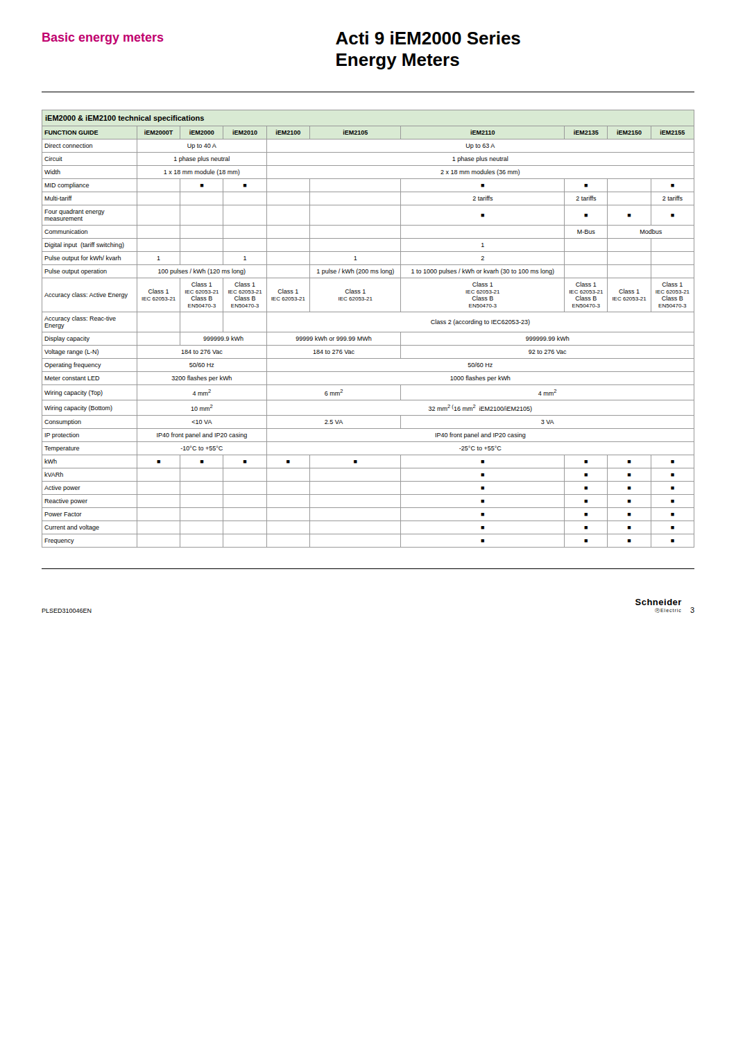Basic energy meters
Acti 9 iEM2000 Series
Energy Meters
| iEM2000 & iEM2100 technical specifications |
| FUNCTION GUIDE | iEM2000T | iEM2000 | iEM2010 | iEM2100 | iEM2105 | iEM2110 | iEM2135 | iEM2150 | iEM2155 |
| Direct connection | Up to 40 A | Up to 63 A |
| Circuit | 1 phase plus neutral | 1 phase plus neutral |
| Width | 1 x 18 mm module (18 mm) | 2 x 18 mm modules (36 mm) |
| MID compliance | | ■ | ■ | | | ■ | ■ | | ■ |
| Multi-tariff | | | | | | 2 tariffs | 2 tariffs | | 2 tariffs |
| Four quadrant energy measurement | | | | | | ■ | ■ | ■ | ■ |
| Communication | | | | | | | M-Bus | Modbus |
| Digital input (tariff switching) | | | | | | 1 | | | |
| Pulse output for kWh/ kvarh | 1 | | 1 | | 1 | 2 | | | |
| Pulse output operation | 100 pulses / kWh (120 ms long) | | 1 pulse / kWh (200 ms long) | 1 to 1000 pulses / kWh or kvarh (30 to 100 ms long) | | | |
| Accuracy class: Active Energy | Class 1 IEC 62053-21 | Class 1 IEC 62053-21 Class B EN50470-3 | Class 1 IEC 62053-21 Class B EN50470-3 | Class 1 IEC 62053-21 | Class 1 IEC 62053-21 | Class 1 IEC 62053-21 Class B EN50470-3 | Class 1 IEC 62053-21 Class B EN50470-3 | Class 1 IEC 62053-21 | Class 1 IEC 62053-21 Class B EN50470-3 |
| Accuracy class: Reac-tive Energy | | | | Class 2 (according to IEC62053-23) |
| Display capacity | | 999999.9 kWh | 99999 kWh or 999.99 MWh | 999999.99 kWh |
| Voltage range (L-N) | 184 to 276 Vac | 184 to 276 Vac | 92 to 276 Vac |
| Operating frequency | 50/60 Hz | 50/60 Hz |
| Meter constant LED | 3200 flashes per kWh | 1000 flashes per kWh |
| Wiring capacity (Top) | 4 mm 2 | 6 mm 2 | 4 mm 2 |
| Wiring capacity (Bottom) | 10 mm 2 | 32 mm 2 ( 16 mm 2 iEM2100/iEM2105) |
| Consumption | <10 VA | 2.5 VA | 3 VA |
| IP protection | IP40 front panel and IP20 casing | IP40 front panel and IP20 casing |
| Temperature | -10°C to +55°C | -25°C to +55°C |
| kWh | ■ | ■ | ■ | ■ | ■ | ■ | ■ | ■ | ■ |
| kVARh | | | | | | ■ | ■ | ■ | ■ |
| Active power | | | | | | ■ | ■ | ■ | ■ |
| Reactive power | | | | | | ■ | ■ | ■ | ■ |
| Power Factor | | | | | | ■ | ■ | ■ | ■ |
| Current and voltage | | | | | | ■ | ■ | ■ | ■ |
| Frequency | | | | | | ■ | ■ | ■ | ■ |
PLSED310046EN
Schneider
ⓅElectric
3